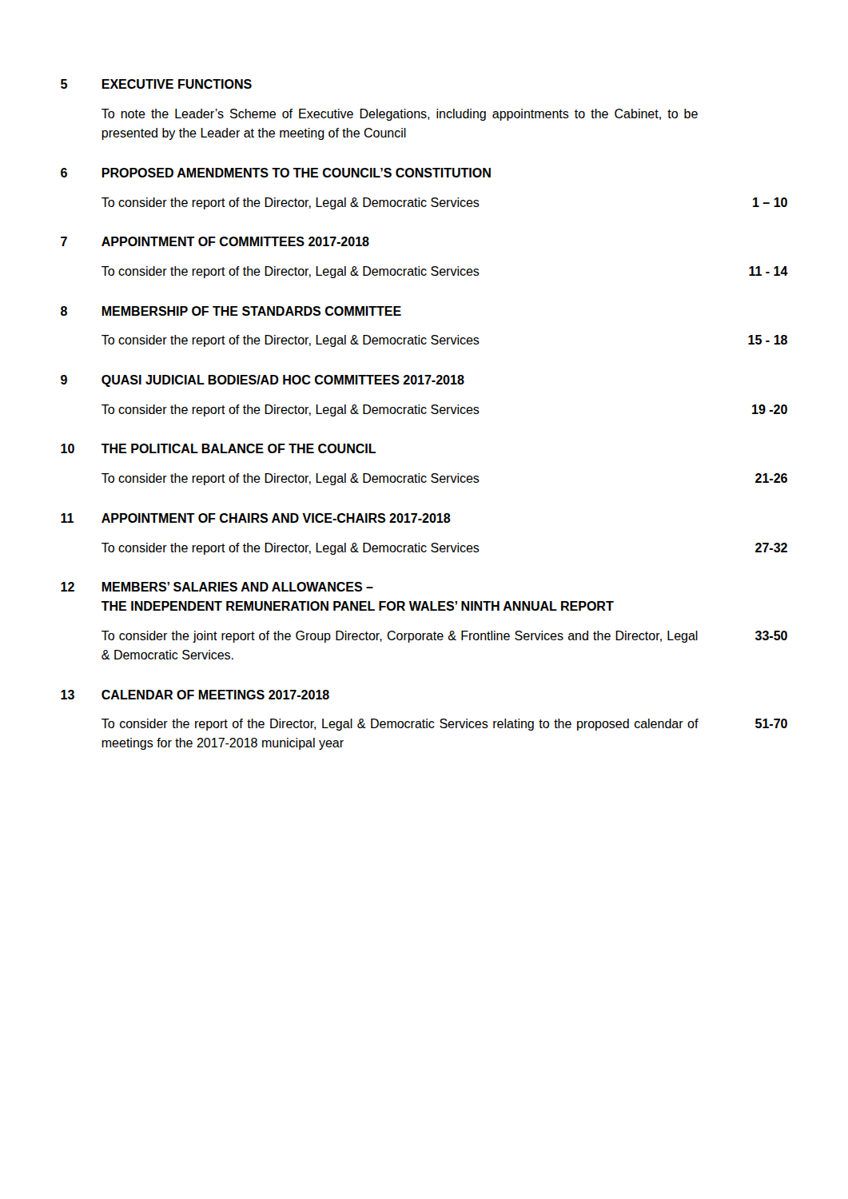5 Executive Functions
To note the Leader’s Scheme of Executive Delegations, including appointments to the Cabinet, to be presented by the Leader at the meeting of the Council
6 Proposed Amendments to the Council’s Constitution
To consider the report of the Director, Legal & Democratic Services
1 – 10
7 Appointment of Committees 2017-2018
To consider the report of the Director, Legal & Democratic Services
11 - 14
8 Membership of the Standards Committee
To consider the report of the Director, Legal & Democratic Services
15 - 18
9 Quasi Judicial Bodies/Ad Hoc Committees 2017-2018
To consider the report of the Director, Legal & Democratic Services
19 -20
10 The Political Balance of the Council
To consider the report of the Director, Legal & Democratic Services
21-26
11 Appointment of Chairs and Vice-Chairs 2017-2018
To consider the report of the Director, Legal & Democratic Services
27-32
12 Members’ Salaries and Allowances –
The Independent Remuneration Panel for Wales’ Ninth Annual Report
To consider the joint report of the Group Director, Corporate & Frontline Services and the Director, Legal & Democratic Services.
33-50
13 Calendar of Meetings 2017-2018
To consider the report of the Director, Legal & Democratic Services relating to the proposed calendar of meetings for the 2017-2018 municipal year
51-70